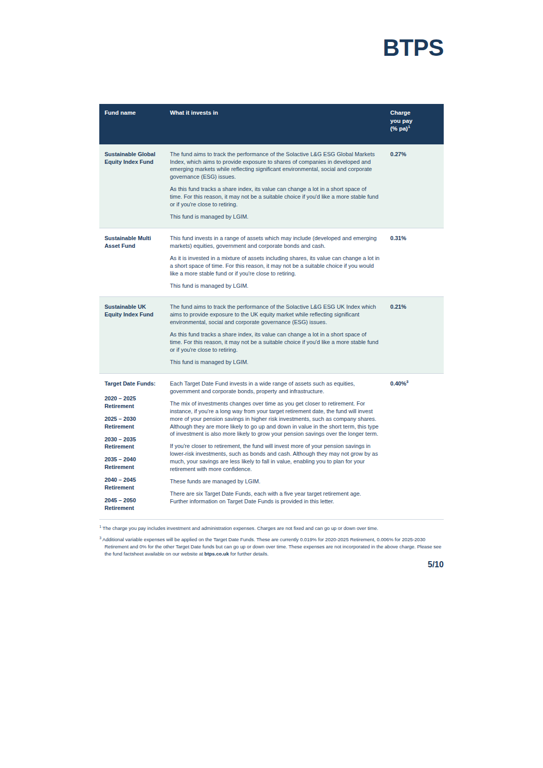BTPS
| Fund name | What it invests in | Charge you pay (% pa) 1 |
| --- | --- | --- |
| Sustainable Global Equity Index Fund | The fund aims to track the performance of the Solactive L&G ESG Global Markets Index, which aims to provide exposure to shares of companies in developed and emerging markets while reflecting significant environmental, social and corporate governance (ESG) issues. As this fund tracks a share index, its value can change a lot in a short space of time. For this reason, it may not be a suitable choice if you'd like a more stable fund or if you're close to retiring. This fund is managed by LGIM. | 0.27% |
| Sustainable Multi Asset Fund | This fund invests in a range of assets which may include (developed and emerging markets) equities, government and corporate bonds and cash. As it is invested in a mixture of assets including shares, its value can change a lot in a short space of time. For this reason, it may not be a suitable choice if you would like a more stable fund or if you're close to retiring. This fund is managed by LGIM. | 0.31% |
| Sustainable UK Equity Index Fund | The fund aims to track the performance of the Solactive L&G ESG UK Index which aims to provide exposure to the UK equity market while reflecting significant environmental, social and corporate governance (ESG) issues. As this fund tracks a share index, its value can change a lot in a short space of time. For this reason, it may not be a suitable choice if you'd like a more stable fund or if you're close to retiring. This fund is managed by LGIM. | 0.21% |
| Target Date Funds: 2020 – 2025 Retirement 2025 – 2030 Retirement 2030 – 2035 Retirement 2035 – 2040 Retirement 2040 – 2045 Retirement 2045 – 2050 Retirement | Each Target Date Fund invests in a wide range of assets such as equities, government and corporate bonds, property and infrastructure. The mix of investments changes over time as you get closer to retirement. For instance, if you're a long way from your target retirement date, the fund will invest more of your pension savings in higher risk investments, such as company shares. Although they are more likely to go up and down in value in the short term, this type of investment is also more likely to grow your pension savings over the longer term. If you're closer to retirement, the fund will invest more of your pension savings in lower-risk investments, such as bonds and cash. Although they may not grow by as much, your savings are less likely to fall in value, enabling you to plan for your retirement with more confidence. These funds are managed by LGIM. There are six Target Date Funds, each with a five year target retirement age. Further information on Target Date Funds is provided in this letter. | 0.40% 3 |
1 The charge you pay includes investment and administration expenses. Charges are not fixed and can go up or down over time.
3 Additional variable expenses will be applied on the Target Date Funds. These are currently 0.019% for 2020-2025 Retirement, 0.006% for 2025-2030 Retirement and 0% for the other Target Date funds but can go up or down over time. These expenses are not incorporated in the above charge. Please see the fund factsheet available on our website at btps.co.uk for further details.
5/10